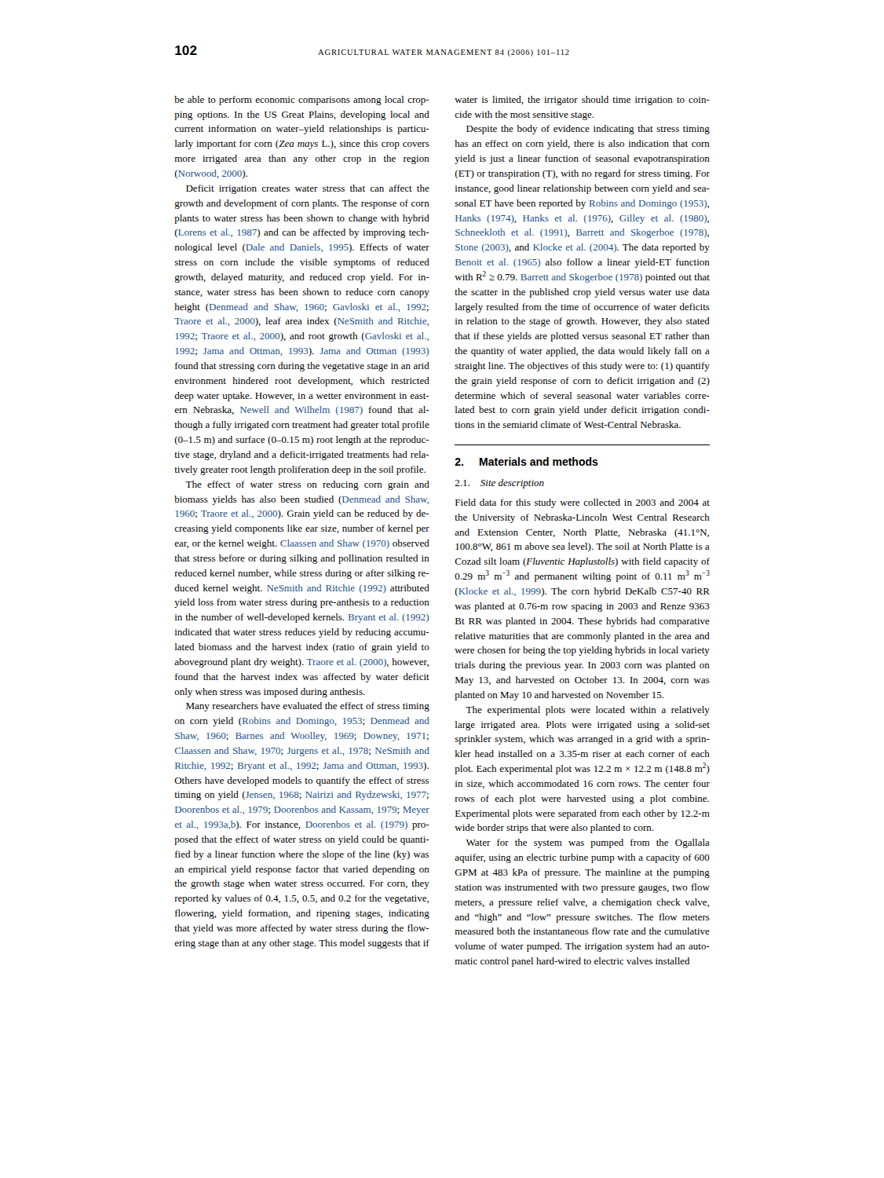102
Agricultural Water Management 84 (2006) 101–112
be able to perform economic comparisons among local cropping options. In the US Great Plains, developing local and current information on water–yield relationships is particularly important for corn (Zea mays L.), since this crop covers more irrigated area than any other crop in the region (Norwood, 2000).
Deficit irrigation creates water stress that can affect the growth and development of corn plants. The response of corn plants to water stress has been shown to change with hybrid (Lorens et al., 1987) and can be affected by improving technological level (Dale and Daniels, 1995). Effects of water stress on corn include the visible symptoms of reduced growth, delayed maturity, and reduced crop yield. For instance, water stress has been shown to reduce corn canopy height (Denmead and Shaw, 1960; Gavloski et al., 1992; Traore et al., 2000), leaf area index (NeSmith and Ritchie, 1992; Traore et al., 2000), and root growth (Gavloski et al., 1992; Jama and Ottman, 1993). Jama and Ottman (1993) found that stressing corn during the vegetative stage in an arid environment hindered root development, which restricted deep water uptake. However, in a wetter environment in eastern Nebraska, Newell and Wilhelm (1987) found that although a fully irrigated corn treatment had greater total profile (0–1.5 m) and surface (0–0.15 m) root length at the reproductive stage, dryland and a deficit-irrigated treatments had relatively greater root length proliferation deep in the soil profile.
The effect of water stress on reducing corn grain and biomass yields has also been studied (Denmead and Shaw, 1960; Traore et al., 2000). Grain yield can be reduced by decreasing yield components like ear size, number of kernel per ear, or the kernel weight. Claassen and Shaw (1970) observed that stress before or during silking and pollination resulted in reduced kernel number, while stress during or after silking reduced kernel weight. NeSmith and Ritchie (1992) attributed yield loss from water stress during pre-anthesis to a reduction in the number of well-developed kernels. Bryant et al. (1992) indicated that water stress reduces yield by reducing accumulated biomass and the harvest index (ratio of grain yield to aboveground plant dry weight). Traore et al. (2000), however, found that the harvest index was affected by water deficit only when stress was imposed during anthesis.
Many researchers have evaluated the effect of stress timing on corn yield (Robins and Domingo, 1953; Denmead and Shaw, 1960; Barnes and Woolley, 1969; Downey, 1971; Claassen and Shaw, 1970; Jurgens et al., 1978; NeSmith and Ritchie, 1992; Bryant et al., 1992; Jama and Ottman, 1993). Others have developed models to quantify the effect of stress timing on yield (Jensen, 1968; Nairizi and Rydzewski, 1977; Doorenbos et al., 1979; Doorenbos and Kassam, 1979; Meyer et al., 1993a,b). For instance, Doorenbos et al. (1979) proposed that the effect of water stress on yield could be quantified by a linear function where the slope of the line (ky) was an empirical yield response factor that varied depending on the growth stage when water stress occurred. For corn, they reported ky values of 0.4, 1.5, 0.5, and 0.2 for the vegetative, flowering, yield formation, and ripening stages, indicating that yield was more affected by water stress during the flowering stage than at any other stage. This model suggests that if water is limited, the irrigator should time irrigation to coincide with the most sensitive stage.
Despite the body of evidence indicating that stress timing has an effect on corn yield, there is also indication that corn yield is just a linear function of seasonal evapotranspiration (ET) or transpiration (T), with no regard for stress timing. For instance, good linear relationship between corn yield and seasonal ET have been reported by Robins and Domingo (1953), Hanks (1974), Hanks et al. (1976), Gilley et al. (1980), Schneekloth et al. (1991), Barrett and Skogerboe (1978), Stone (2003), and Klocke et al. (2004). The data reported by Benoit et al. (1965) also follow a linear yield-ET function with R2 ≥ 0.79. Barrett and Skogerboe (1978) pointed out that the scatter in the published crop yield versus water use data largely resulted from the time of occurrence of water deficits in relation to the stage of growth. However, they also stated that if these yields are plotted versus seasonal ET rather than the quantity of water applied, the data would likely fall on a straight line. The objectives of this study were to: (1) quantify the grain yield response of corn to deficit irrigation and (2) determine which of several seasonal water variables correlated best to corn grain yield under deficit irrigation conditions in the semiarid climate of West-Central Nebraska.
2. Materials and methods
2.1. Site description
Field data for this study were collected in 2003 and 2004 at the University of Nebraska-Lincoln West Central Research and Extension Center, North Platte, Nebraska (41.1°N, 100.8°W, 861 m above sea level). The soil at North Platte is a Cozad silt loam (Fluventic Haplustolls) with field capacity of 0.29 m3 m−3 and permanent wilting point of 0.11 m3 m−3 (Klocke et al., 1999). The corn hybrid DeKalb C57-40 RR was planted at 0.76-m row spacing in 2003 and Renze 9363 Bt RR was planted in 2004. These hybrids had comparative relative maturities that are commonly planted in the area and were chosen for being the top yielding hybrids in local variety trials during the previous year. In 2003 corn was planted on May 13, and harvested on October 13. In 2004, corn was planted on May 10 and harvested on November 15.
The experimental plots were located within a relatively large irrigated area. Plots were irrigated using a solid-set sprinkler system, which was arranged in a grid with a sprinkler head installed on a 3.35-m riser at each corner of each plot. Each experimental plot was 12.2 m × 12.2 m (148.8 m2) in size, which accommodated 16 corn rows. The center four rows of each plot were harvested using a plot combine. Experimental plots were separated from each other by 12.2-m wide border strips that were also planted to corn.
Water for the system was pumped from the Ogallala aquifer, using an electric turbine pump with a capacity of 600 GPM at 483 kPa of pressure. The mainline at the pumping station was instrumented with two pressure gauges, two flow meters, a pressure relief valve, a chemigation check valve, and “high” and “low” pressure switches. The flow meters measured both the instantaneous flow rate and the cumulative volume of water pumped. The irrigation system had an automatic control panel hard-wired to electric valves installed